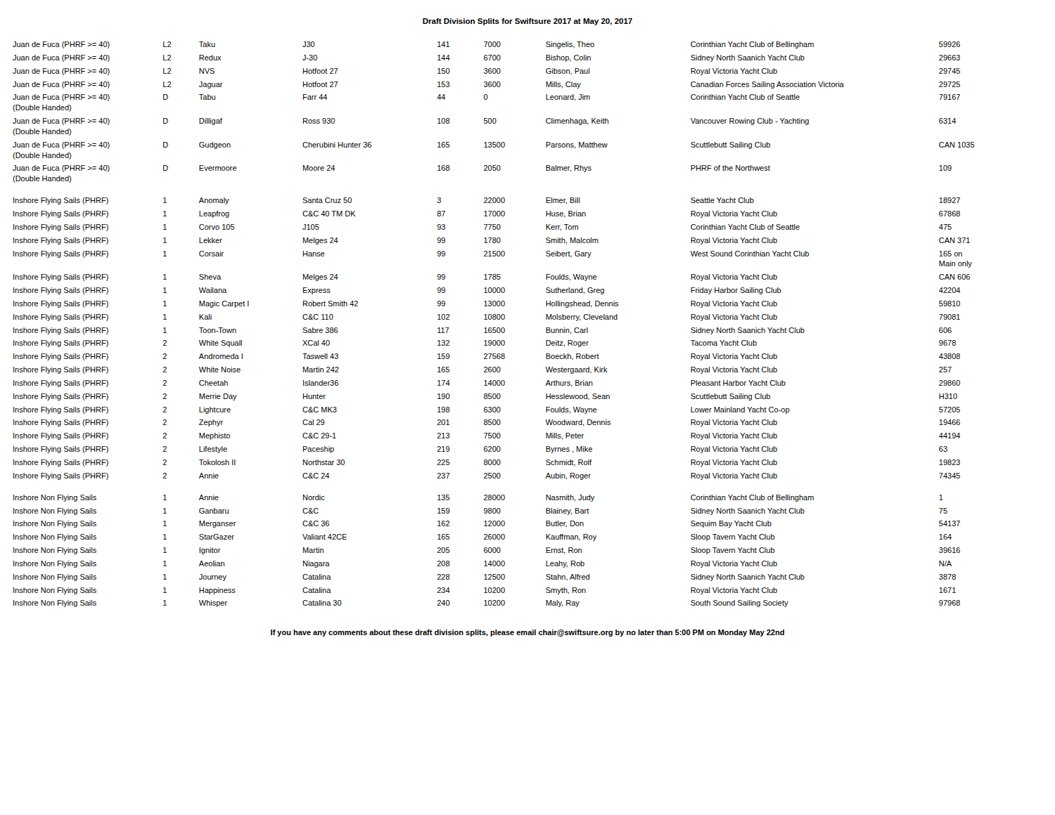Draft Division Splits for Swiftsure 2017 at May 20, 2017
| Juan de Fuca (PHRF >= 40) | L2 | Taku | J30 | 141 | 7000 | Singelis, Theo | Corinthian Yacht Club of Bellingham | 59926 |
| Juan de Fuca (PHRF >= 40) | L2 | Redux | J-30 | 144 | 6700 | Bishop, Colin | Sidney North Saanich Yacht Club | 29663 |
| Juan de Fuca (PHRF >= 40) | L2 | NVS | Hotfoot 27 | 150 | 3600 | Gibson, Paul | Royal Victoria Yacht Club | 29745 |
| Juan de Fuca (PHRF >= 40) | L2 | Jaguar | Hotfoot 27 | 153 | 3600 | Mills, Clay | Canadian Forces Sailing Association Victoria | 29725 |
| Juan de Fuca (PHRF >= 40) (Double Handed) | D | Tabu | Farr 44 | 44 | 0 | Leonard, Jim | Corinthian Yacht Club of Seattle | 79167 |
| Juan de Fuca (PHRF >= 40) (Double Handed) | D | Dilligaf | Ross 930 | 108 | 500 | Climenhaga, Keith | Vancouver Rowing Club - Yachting | 6314 |
| Juan de Fuca (PHRF >= 40) (Double Handed) | D | Gudgeon | Cherubini Hunter 36 | 165 | 13500 | Parsons, Matthew | Scuttlebutt Sailing Club | CAN 1035 |
| Juan de Fuca (PHRF >= 40) (Double Handed) | D | Evermoore | Moore 24 | 168 | 2050 | Balmer, Rhys | PHRF of the Northwest | 109 |
| Inshore Flying Sails (PHRF) | 1 | Anomaly | Santa Cruz 50 | 3 | 22000 | Elmer, Bill | Seattle Yacht Club | 18927 |
| Inshore Flying Sails (PHRF) | 1 | Leapfrog | C&C 40 TM DK | 87 | 17000 | Huse, Brian | Royal Victoria Yacht Club | 67868 |
| Inshore Flying Sails (PHRF) | 1 | Corvo 105 | J105 | 93 | 7750 | Kerr, Tom | Corinthian Yacht Club of Seattle | 475 |
| Inshore Flying Sails (PHRF) | 1 | Lekker | Melges 24 | 99 | 1780 | Smith, Malcolm | Royal Victoria Yacht Club | CAN 371 |
| Inshore Flying Sails (PHRF) | 1 | Corsair | Hanse | 99 | 21500 | Seibert, Gary | West Sound Corinthian Yacht Club | 165 on Main only |
| Inshore Flying Sails (PHRF) | 1 | Sheva | Melges 24 | 99 | 1785 | Foulds, Wayne | Royal Victoria Yacht Club | CAN 606 |
| Inshore Flying Sails (PHRF) | 1 | Wailana | Express | 99 | 10000 | Sutherland, Greg | Friday Harbor Sailing Club | 42204 |
| Inshore Flying Sails (PHRF) | 1 | Magic Carpet I | Robert Smith 42 | 99 | 13000 | Hollingshead, Dennis | Royal Victoria Yacht Club | 59810 |
| Inshore Flying Sails (PHRF) | 1 | Kali | C&C 110 | 102 | 10800 | Molsberry, Cleveland | Royal Victoria Yacht Club | 79081 |
| Inshore Flying Sails (PHRF) | 1 | Toon-Town | Sabre 386 | 117 | 16500 | Bunnin, Carl | Sidney North Saanich Yacht Club | 606 |
| Inshore Flying Sails (PHRF) | 2 | White Squall | XCal 40 | 132 | 19000 | Deitz, Roger | Tacoma Yacht Club | 9678 |
| Inshore Flying Sails (PHRF) | 2 | Andromeda I | Taswell 43 | 159 | 27568 | Boeckh, Robert | Royal Victoria Yacht Club | 43808 |
| Inshore Flying Sails (PHRF) | 2 | White Noise | Martin 242 | 165 | 2600 | Westergaard, Kirk | Royal Victoria Yacht Club | 257 |
| Inshore Flying Sails (PHRF) | 2 | Cheetah | Islander36 | 174 | 14000 | Arthurs, Brian | Pleasant Harbor Yacht Club | 29860 |
| Inshore Flying Sails (PHRF) | 2 | Merrie Day | Hunter | 190 | 8500 | Hesslewood, Sean | Scuttlebutt Sailing Club | H310 |
| Inshore Flying Sails (PHRF) | 2 | Lightcure | C&C MK3 | 198 | 6300 | Foulds, Wayne | Lower Mainland Yacht Co-op | 57205 |
| Inshore Flying Sails (PHRF) | 2 | Zephyr | Cal 29 | 201 | 8500 | Woodward, Dennis | Royal Victoria Yacht Club | 19466 |
| Inshore Flying Sails (PHRF) | 2 | Mephisto | C&C 29-1 | 213 | 7500 | Mills, Peter | Royal Victoria Yacht Club | 44194 |
| Inshore Flying Sails (PHRF) | 2 | Lifestyle | Paceship | 219 | 6200 | Byrnes , Mike | Royal Victoria Yacht Club | 63 |
| Inshore Flying Sails (PHRF) | 2 | Tokolosh II | Northstar 30 | 225 | 8000 | Schmidt, Rolf | Royal Victoria Yacht Club | 19823 |
| Inshore Flying Sails (PHRF) | 2 | Annie | C&C 24 | 237 | 2500 | Aubin, Roger | Royal Victoria Yacht Club | 74345 |
| Inshore Non Flying Sails | 1 | Annie | Nordic | 135 | 28000 | Nasmith, Judy | Corinthian Yacht Club of Bellingham | 1 |
| Inshore Non Flying Sails | 1 | Ganbaru | C&C | 159 | 9800 | Blainey, Bart | Sidney North Saanich Yacht Club | 75 |
| Inshore Non Flying Sails | 1 | Merganser | C&C 36 | 162 | 12000 | Butler, Don | Sequim Bay Yacht Club | 54137 |
| Inshore Non Flying Sails | 1 | StarGazer | Valiant 42CE | 165 | 26000 | Kauffman, Roy | Sloop Tavern Yacht Club | 164 |
| Inshore Non Flying Sails | 1 | Ignitor | Martin | 205 | 6000 | Ernst, Ron | Sloop Tavern Yacht Club | 39616 |
| Inshore Non Flying Sails | 1 | Aeolian | Niagara | 208 | 14000 | Leahy, Rob | Royal Victoria Yacht Club | N/A |
| Inshore Non Flying Sails | 1 | Journey | Catalina | 228 | 12500 | Stahn, Alfred | Sidney North Saanich Yacht Club | 3878 |
| Inshore Non Flying Sails | 1 | Happiness | Catalina | 234 | 10200 | Smyth, Ron | Royal Victoria Yacht Club | 1671 |
| Inshore Non Flying Sails | 1 | Whisper | Catalina 30 | 240 | 10200 | Maly, Ray | South Sound Sailing Society | 97968 |
If you have any comments about these draft division splits, please email chair@swiftsure.org by no later than 5:00 PM on Monday May 22nd